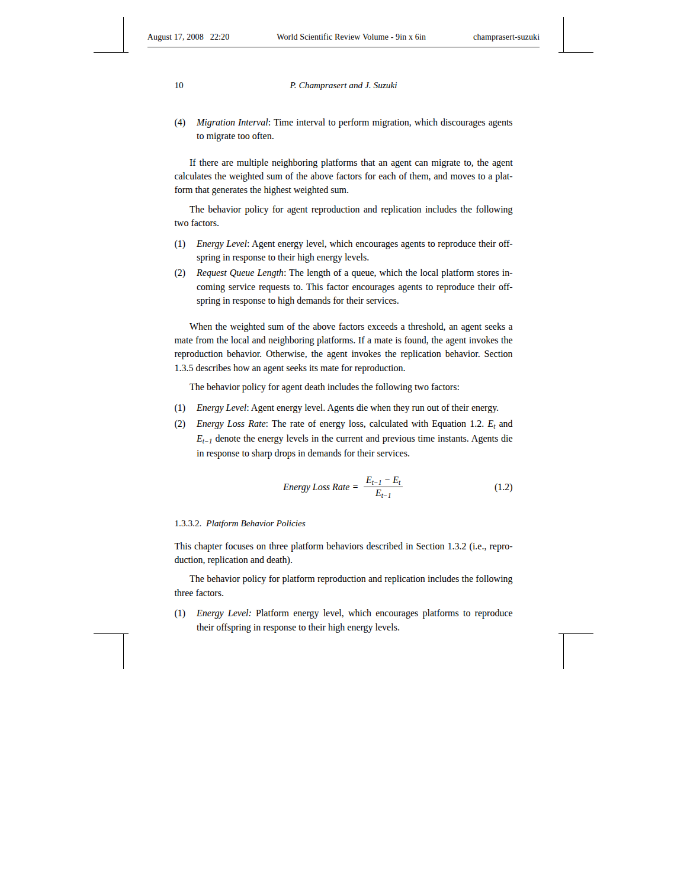August 17, 2008 22:20 World Scientific Review Volume - 9in x 6in champrasert-suzuki
10
P. Champrasert and J. Suzuki
(4) Migration Interval: Time interval to perform migration, which discourages agents to migrate too often.
If there are multiple neighboring platforms that an agent can migrate to, the agent calculates the weighted sum of the above factors for each of them, and moves to a platform that generates the highest weighted sum.
The behavior policy for agent reproduction and replication includes the following two factors.
(1) Energy Level: Agent energy level, which encourages agents to reproduce their offspring in response to their high energy levels.
(2) Request Queue Length: The length of a queue, which the local platform stores incoming service requests to. This factor encourages agents to reproduce their offspring in response to high demands for their services.
When the weighted sum of the above factors exceeds a threshold, an agent seeks a mate from the local and neighboring platforms. If a mate is found, the agent invokes the reproduction behavior. Otherwise, the agent invokes the replication behavior. Section 1.3.5 describes how an agent seeks its mate for reproduction.
The behavior policy for agent death includes the following two factors:
(1) Energy Level: Agent energy level. Agents die when they run out of their energy.
(2) Energy Loss Rate: The rate of energy loss, calculated with Equation 1.2. Et and Et−1 denote the energy levels in the current and previous time instants. Agents die in response to sharp drops in demands for their services.
Energy Loss Rate = Et−1 − Et Et−1
(1.2)
1.3.3.2. Platform Behavior Policies
This chapter focuses on three platform behaviors described in Section 1.3.2 (i.e., reproduction, replication and death).
The behavior policy for platform reproduction and replication includes the following three factors.
(1) Energy Level: Platform energy level, which encourages platforms to reproduce their offspring in response to their high energy levels.